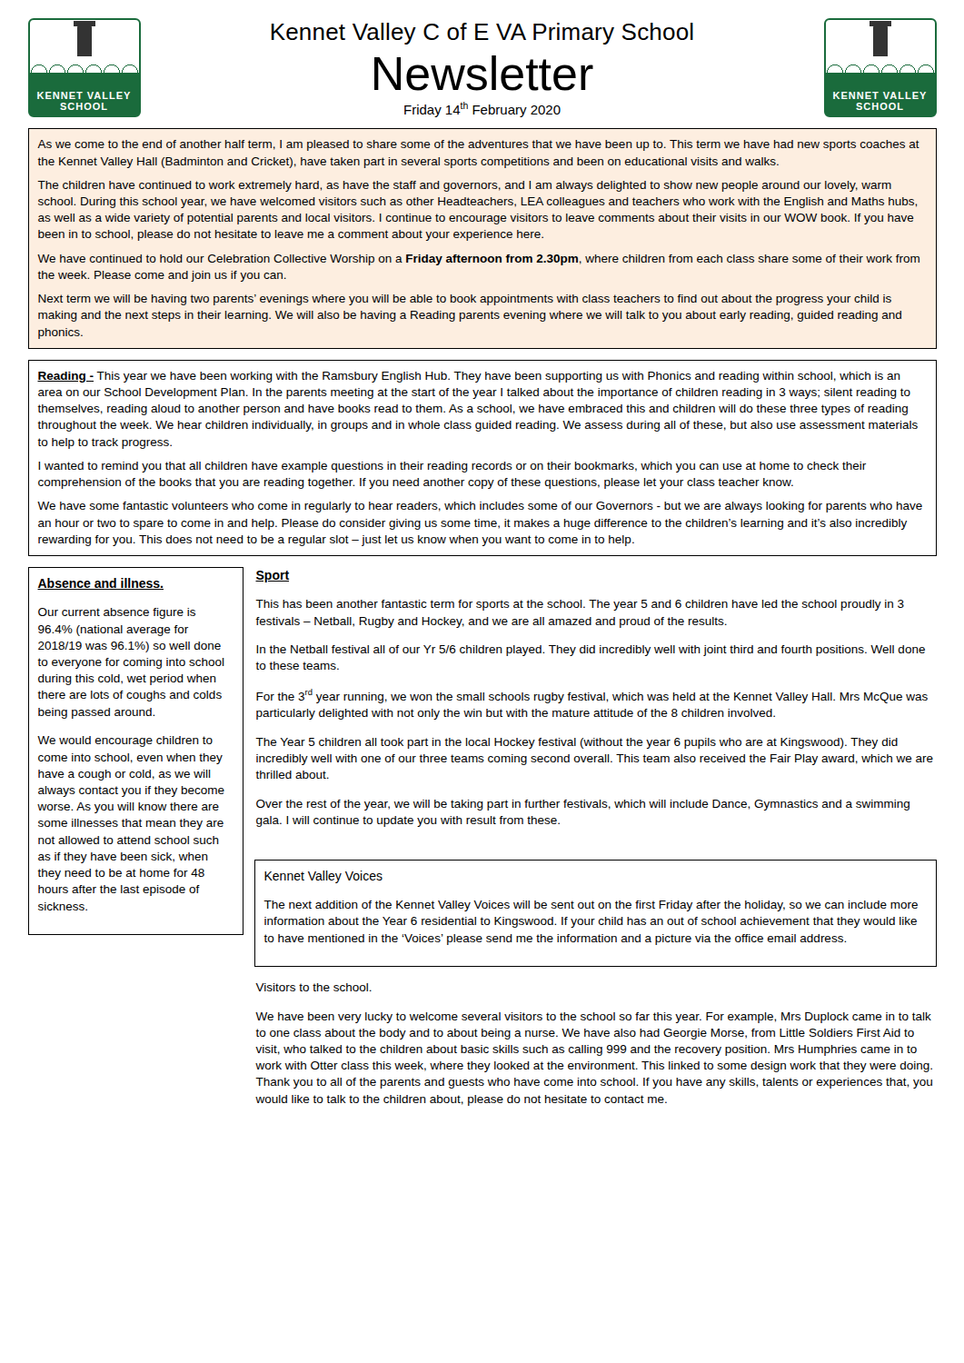KENNET VALLEY
SCHOOL
Kennet Valley C of E VA Primary School
Newsletter
Friday 14th February 2020
KENNET VALLEY
SCHOOL
As we come to the end of another half term, I am pleased to share some of the adventures that we have been up to. This term we have had new sports coaches at the Kennet Valley Hall (Badminton and Cricket), have taken part in several sports competitions and been on educational visits and walks.
The children have continued to work extremely hard, as have the staff and governors, and I am always delighted to show new people around our lovely, warm school. During this school year, we have welcomed visitors such as other Headteachers, LEA colleagues and teachers who work with the English and Maths hubs, as well as a wide variety of potential parents and local visitors. I continue to encourage visitors to leave comments about their visits in our WOW book. If you have been in to school, please do not hesitate to leave me a comment about your experience here.
We have continued to hold our Celebration Collective Worship on a Friday afternoon from 2.30pm, where children from each class share some of their work from the week. Please come and join us if you can.
Next term we will be having two parents’ evenings where you will be able to book appointments with class teachers to find out about the progress your child is making and the next steps in their learning. We will also be having a Reading parents evening where we will talk to you about early reading, guided reading and phonics.
Reading - This year we have been working with the Ramsbury English Hub. They have been supporting us with Phonics and reading within school, which is an area on our School Development Plan. In the parents meeting at the start of the year I talked about the importance of children reading in 3 ways; silent reading to themselves, reading aloud to another person and have books read to them. As a school, we have embraced this and children will do these three types of reading throughout the week. We hear children individually, in groups and in whole class guided reading. We assess during all of these, but also use assessment materials to help to track progress.
I wanted to remind you that all children have example questions in their reading records or on their bookmarks, which you can use at home to check their comprehension of the books that you are reading together. If you need another copy of these questions, please let your class teacher know.
We have some fantastic volunteers who come in regularly to hear readers, which includes some of our Governors - but we are always looking for parents who have an hour or two to spare to come in and help. Please do consider giving us some time, it makes a huge difference to the children’s learning and it’s also incredibly rewarding for you. This does not need to be a regular slot – just let us know when you want to come in to help.
Absence and illness.
Our current absence figure is 96.4% (national average for 2018/19 was 96.1%) so well done to everyone for coming into school during this cold, wet period when there are lots of coughs and colds being passed around.
We would encourage children to come into school, even when they have a cough or cold, as we will always contact you if they become worse. As you will know there are some illnesses that mean they are not allowed to attend school such as if they have been sick, when they need to be at home for 48 hours after the last episode of sickness.
Sport
This has been another fantastic term for sports at the school. The year 5 and 6 children have led the school proudly in 3 festivals – Netball, Rugby and Hockey, and we are all amazed and proud of the results.
In the Netball festival all of our Yr 5/6 children played. They did incredibly well with joint third and fourth positions. Well done to these teams.
For the 3rd year running, we won the small schools rugby festival, which was held at the Kennet Valley Hall. Mrs McQue was particularly delighted with not only the win but with the mature attitude of the 8 children involved.
The Year 5 children all took part in the local Hockey festival (without the year 6 pupils who are at Kingswood). They did incredibly well with one of our three teams coming second overall. This team also received the Fair Play award, which we are thrilled about.
Over the rest of the year, we will be taking part in further festivals, which will include Dance, Gymnastics and a swimming gala. I will continue to update you with result from these.
Kennet Valley Voices
The next addition of the Kennet Valley Voices will be sent out on the first Friday after the holiday, so we can include more information about the Year 6 residential to Kingswood. If your child has an out of school achievement that they would like to have mentioned in the ‘Voices’ please send me the information and a picture via the office email address.
Visitors to the school.
We have been very lucky to welcome several visitors to the school so far this year. For example, Mrs Duplock came in to talk to one class about the body and to about being a nurse. We have also had Georgie Morse, from Little Soldiers First Aid to visit, who talked to the children about basic skills such as calling 999 and the recovery position. Mrs Humphries came in to work with Otter class this week, where they looked at the environment. This linked to some design work that they were doing. Thank you to all of the parents and guests who have come into school. If you have any skills, talents or experiences that, you would like to talk to the children about, please do not hesitate to contact me.